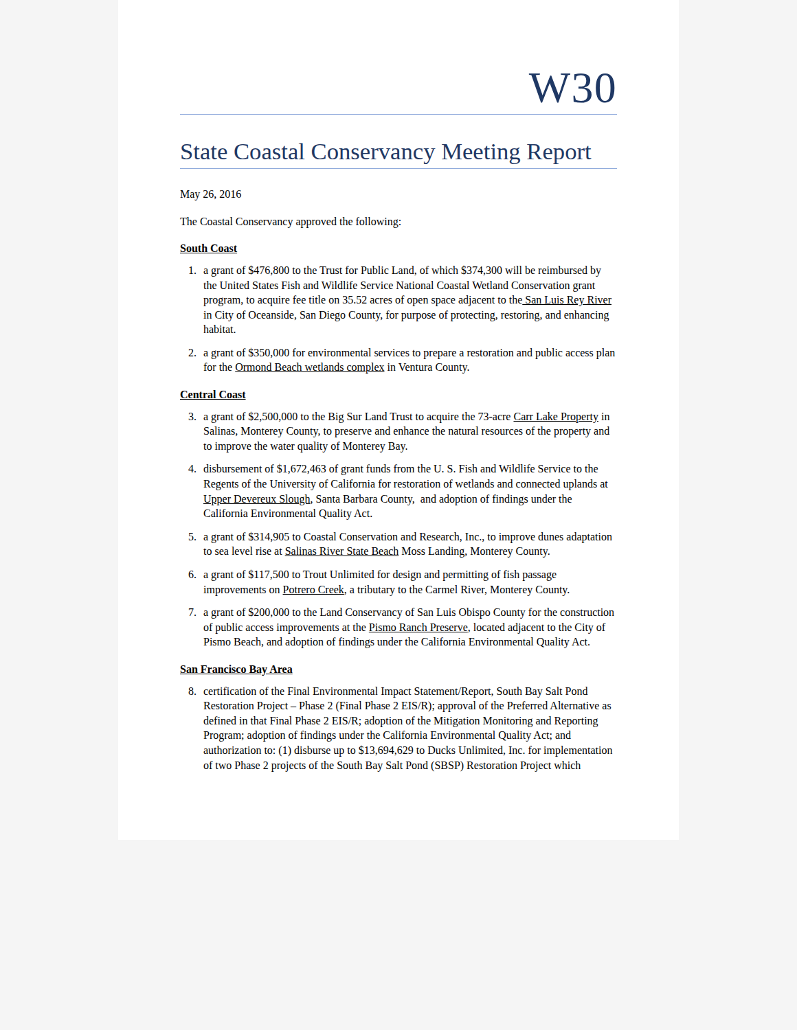W30
State Coastal Conservancy Meeting Report
May 26, 2016
The Coastal Conservancy approved the following:
South Coast
a grant of $476,800 to the Trust for Public Land, of which $374,300 will be reimbursed by the United States Fish and Wildlife Service National Coastal Wetland Conservation grant program, to acquire fee title on 35.52 acres of open space adjacent to the San Luis Rey River in City of Oceanside, San Diego County, for purpose of protecting, restoring, and enhancing habitat.
a grant of $350,000 for environmental services to prepare a restoration and public access plan for the Ormond Beach wetlands complex in Ventura County.
Central Coast
a grant of $2,500,000 to the Big Sur Land Trust to acquire the 73-acre Carr Lake Property in Salinas, Monterey County, to preserve and enhance the natural resources of the property and to improve the water quality of Monterey Bay.
disbursement of $1,672,463 of grant funds from the U. S. Fish and Wildlife Service to the Regents of the University of California for restoration of wetlands and connected uplands at Upper Devereux Slough, Santa Barbara County, and adoption of findings under the California Environmental Quality Act.
a grant of $314,905 to Coastal Conservation and Research, Inc., to improve dunes adaptation to sea level rise at Salinas River State Beach Moss Landing, Monterey County.
a grant of $117,500 to Trout Unlimited for design and permitting of fish passage improvements on Potrero Creek, a tributary to the Carmel River, Monterey County.
a grant of $200,000 to the Land Conservancy of San Luis Obispo County for the construction of public access improvements at the Pismo Ranch Preserve, located adjacent to the City of Pismo Beach, and adoption of findings under the California Environmental Quality Act.
San Francisco Bay Area
certification of the Final Environmental Impact Statement/Report, South Bay Salt Pond Restoration Project – Phase 2 (Final Phase 2 EIS/R); approval of the Preferred Alternative as defined in that Final Phase 2 EIS/R; adoption of the Mitigation Monitoring and Reporting Program; adoption of findings under the California Environmental Quality Act; and authorization to: (1) disburse up to $13,694,629 to Ducks Unlimited, Inc. for implementation of two Phase 2 projects of the South Bay Salt Pond (SBSP) Restoration Project which